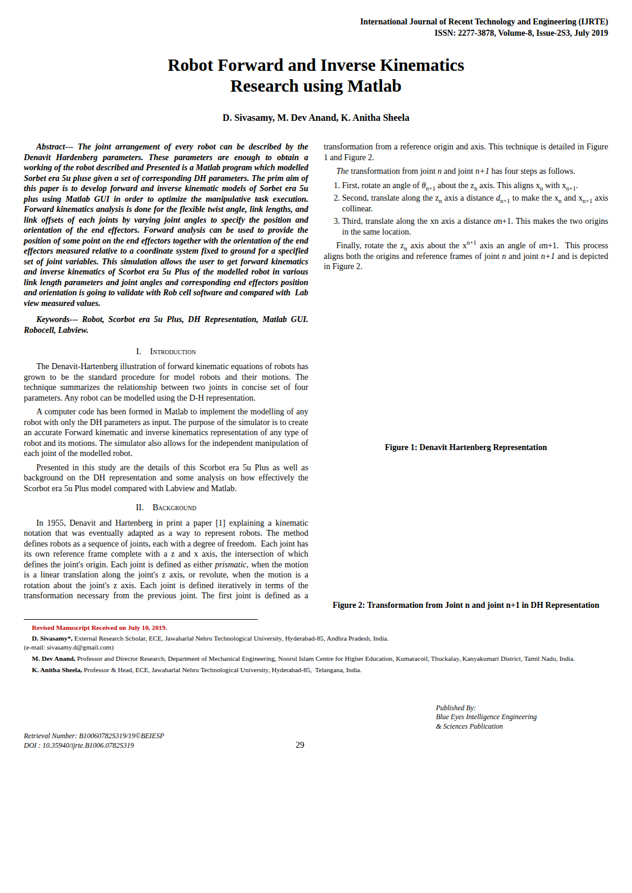International Journal of Recent Technology and Engineering (IJRTE)
ISSN: 2277-3878, Volume-8, Issue-2S3, July 2019
Robot Forward and Inverse Kinematics
Research using Matlab
D. Sivasamy, M. Dev Anand, K. Anitha Sheela
Abstract--- The joint arrangement of every robot can be described by the Denavit Hardenberg parameters. These parameters are enough to obtain a working of the robot described and Presented is a Matlab program which modelled Sorbet era 5u pluse given a set of corresponding DH parameters. The prim aim of this paper is to develop forward and inverse kinematic models of Sorbet era 5u plus using Matlab GUI in order to optimize the manipulative task execution. Forward kinematics analysis is done for the flexible twist angle, link lengths, and link offsets of each joints by varying joint angles to specify the position and orientation of the end effectors. Forward analysis can be used to provide the position of some point on the end effectors together with the orientation of the end effectors measured relative to a coordinate system fixed to ground for a specified set of joint variables. This simulation allows the user to get forward kinematics and inverse kinematics of Scorbot era 5u Plus of the modelled robot in various link length parameters and joint angles and corresponding end effectors position and orientation is going to validate with Rob cell software and compared with Lab view measured values.
Keywords--- Robot, Scorbot era 5u Plus, DH Representation, Matlab GUI. Robocell, Labview.
I. Introduction
The Denavit-Hartenberg illustration of forward kinematic equations of robots has grown to be the standard procedure for model robots and their motions. The technique summarizes the relationship between two joints in concise set of four parameters. Any robot can be modelled using the D-H representation.
A computer code has been formed in Matlab to implement the modelling of any robot with only the DH parameters as input. The purpose of the simulator is to create an accurate Forward kinematic and inverse kinematics representation of any type of robot and its motions. The simulator also allows for the independent manipulation of each joint of the modelled robot.
Presented in this study are the details of this Scorbot era 5u Plus as well as background on the DH representation and some analysis on how effectively the Scorbot era 5u Plus model compared with Labview and Matlab.
II. Background
In 1955, Denavit and Hartenberg in print a paper [1] explaining a kinematic notation that was eventually adapted as a way to represent robots. The method defines robots as a sequence of joints, each with a degree of freedom. Each joint has its own reference frame complete with a z and x axis, the intersection of which defines the joint's origin. Each joint is defined as either prismatic, when the motion is a linear translation along the joint's z axis, or revolute, when the motion is a rotation about the joint's z axis. Each joint is defined iteratively in terms of the transformation necessary from the previous joint. The first joint is defined as a transformation from a reference origin and axis. This technique is detailed in Figure 1 and Figure 2.
The transformation from joint n and joint n+1 has four steps as follows.
First, rotate an angle of θn+1 about the zn axis. This aligns xn with xn+1.
Second, translate along the zn axis a distance dn+1 to make the xn and xn+1 axis collinear.
Third, translate along the xn axis a distance αn+1. This makes the two origins in the same location.
Finally, rotate the zn axis about the xn+1 axis an angle of αn+1. This process aligns both the origins and reference frames of joint n and joint n+1 and is depicted in Figure 2.
Figure 1: Denavit Hartenberg Representation
Figure 2: Transformation from Joint n and joint n+1 in DH Representation
Revised Manuscript Received on July 10, 2019.
D. Sivasamy*, External Research Scholar, ECE, Jawaharlal Nehru Technological University, Hyderabad-85, Andhra Pradesh, India.
(e-mail: sivasamy.d@gmail.com)
M. Dev Anand, Professor and Director Research, Department of Mechanical Engineering, Noorul Islam Centre for Higher Education, Kumaracoil, Thuckalay, Kanyakumari District, Tamil Nadu, India.
K. Anitha Sheela, Professor & Head, ECE, Jawaharlal Nehru Technological University, Hyderabad-85, Telangana, India.
Retrieval Number: B10060782S319/19©BEIESP
DOI : 10.35940/ijrte.B1006.0782S319
29
Published By:
Blue Eyes Intelligence Engineering
& Sciences Publication